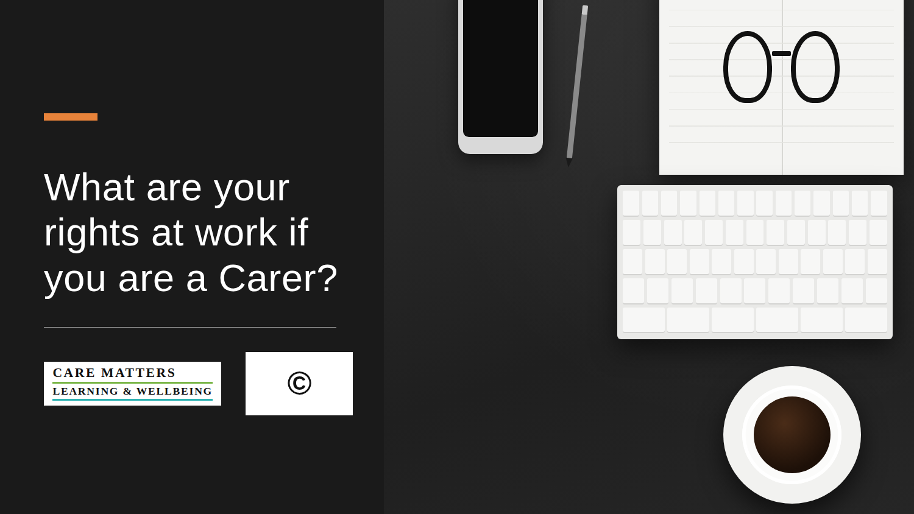What are your rights at work if you are a Carer?
Care Matters Learning & Wellbeing
©